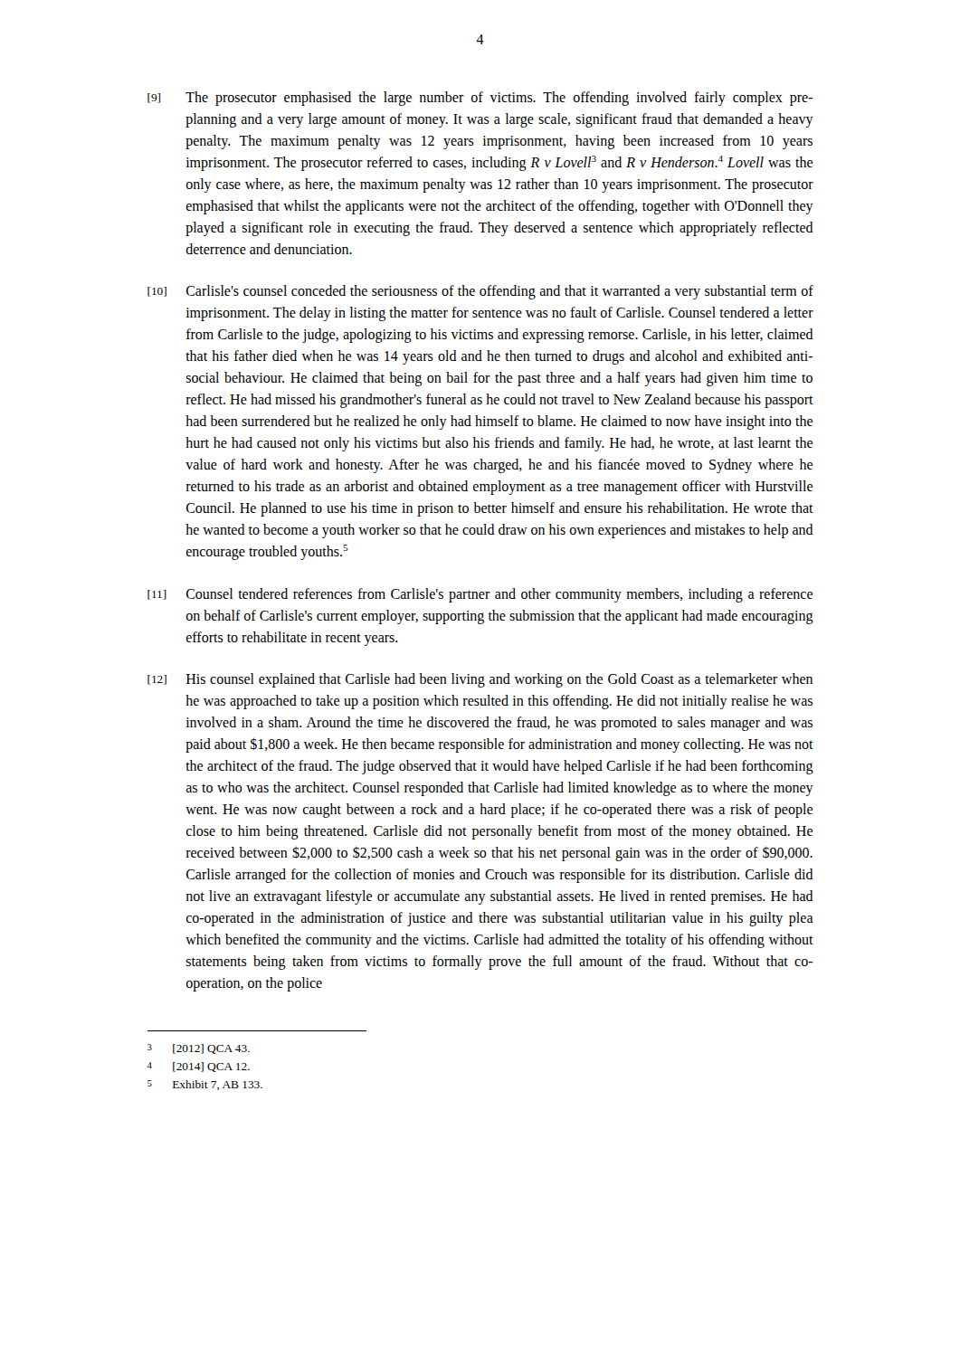4
[9]
The prosecutor emphasised the large number of victims. The offending involved fairly complex pre-planning and a very large amount of money. It was a large scale, significant fraud that demanded a heavy penalty. The maximum penalty was 12 years imprisonment, having been increased from 10 years imprisonment. The prosecutor referred to cases, including R v Lovell3 and R v Henderson.4 Lovell was the only case where, as here, the maximum penalty was 12 rather than 10 years imprisonment. The prosecutor emphasised that whilst the applicants were not the architect of the offending, together with O'Donnell they played a significant role in executing the fraud. They deserved a sentence which appropriately reflected deterrence and denunciation.
[10]
Carlisle's counsel conceded the seriousness of the offending and that it warranted a very substantial term of imprisonment. The delay in listing the matter for sentence was no fault of Carlisle. Counsel tendered a letter from Carlisle to the judge, apologizing to his victims and expressing remorse. Carlisle, in his letter, claimed that his father died when he was 14 years old and he then turned to drugs and alcohol and exhibited anti-social behaviour. He claimed that being on bail for the past three and a half years had given him time to reflect. He had missed his grandmother's funeral as he could not travel to New Zealand because his passport had been surrendered but he realized he only had himself to blame. He claimed to now have insight into the hurt he had caused not only his victims but also his friends and family. He had, he wrote, at last learnt the value of hard work and honesty. After he was charged, he and his fiancée moved to Sydney where he returned to his trade as an arborist and obtained employment as a tree management officer with Hurstville Council. He planned to use his time in prison to better himself and ensure his rehabilitation. He wrote that he wanted to become a youth worker so that he could draw on his own experiences and mistakes to help and encourage troubled youths.5
[11]
Counsel tendered references from Carlisle's partner and other community members, including a reference on behalf of Carlisle's current employer, supporting the submission that the applicant had made encouraging efforts to rehabilitate in recent years.
[12]
His counsel explained that Carlisle had been living and working on the Gold Coast as a telemarketer when he was approached to take up a position which resulted in this offending. He did not initially realise he was involved in a sham. Around the time he discovered the fraud, he was promoted to sales manager and was paid about $1,800 a week. He then became responsible for administration and money collecting. He was not the architect of the fraud. The judge observed that it would have helped Carlisle if he had been forthcoming as to who was the architect. Counsel responded that Carlisle had limited knowledge as to where the money went. He was now caught between a rock and a hard place; if he co-operated there was a risk of people close to him being threatened. Carlisle did not personally benefit from most of the money obtained. He received between $2,000 to $2,500 cash a week so that his net personal gain was in the order of $90,000. Carlisle arranged for the collection of monies and Crouch was responsible for its distribution. Carlisle did not live an extravagant lifestyle or accumulate any substantial assets. He lived in rented premises. He had co-operated in the administration of justice and there was substantial utilitarian value in his guilty plea which benefited the community and the victims. Carlisle had admitted the totality of his offending without statements being taken from victims to formally prove the full amount of the fraud. Without that co-operation, on the police
3
[2012] QCA 43.
4
[2014] QCA 12.
5
Exhibit 7, AB 133.